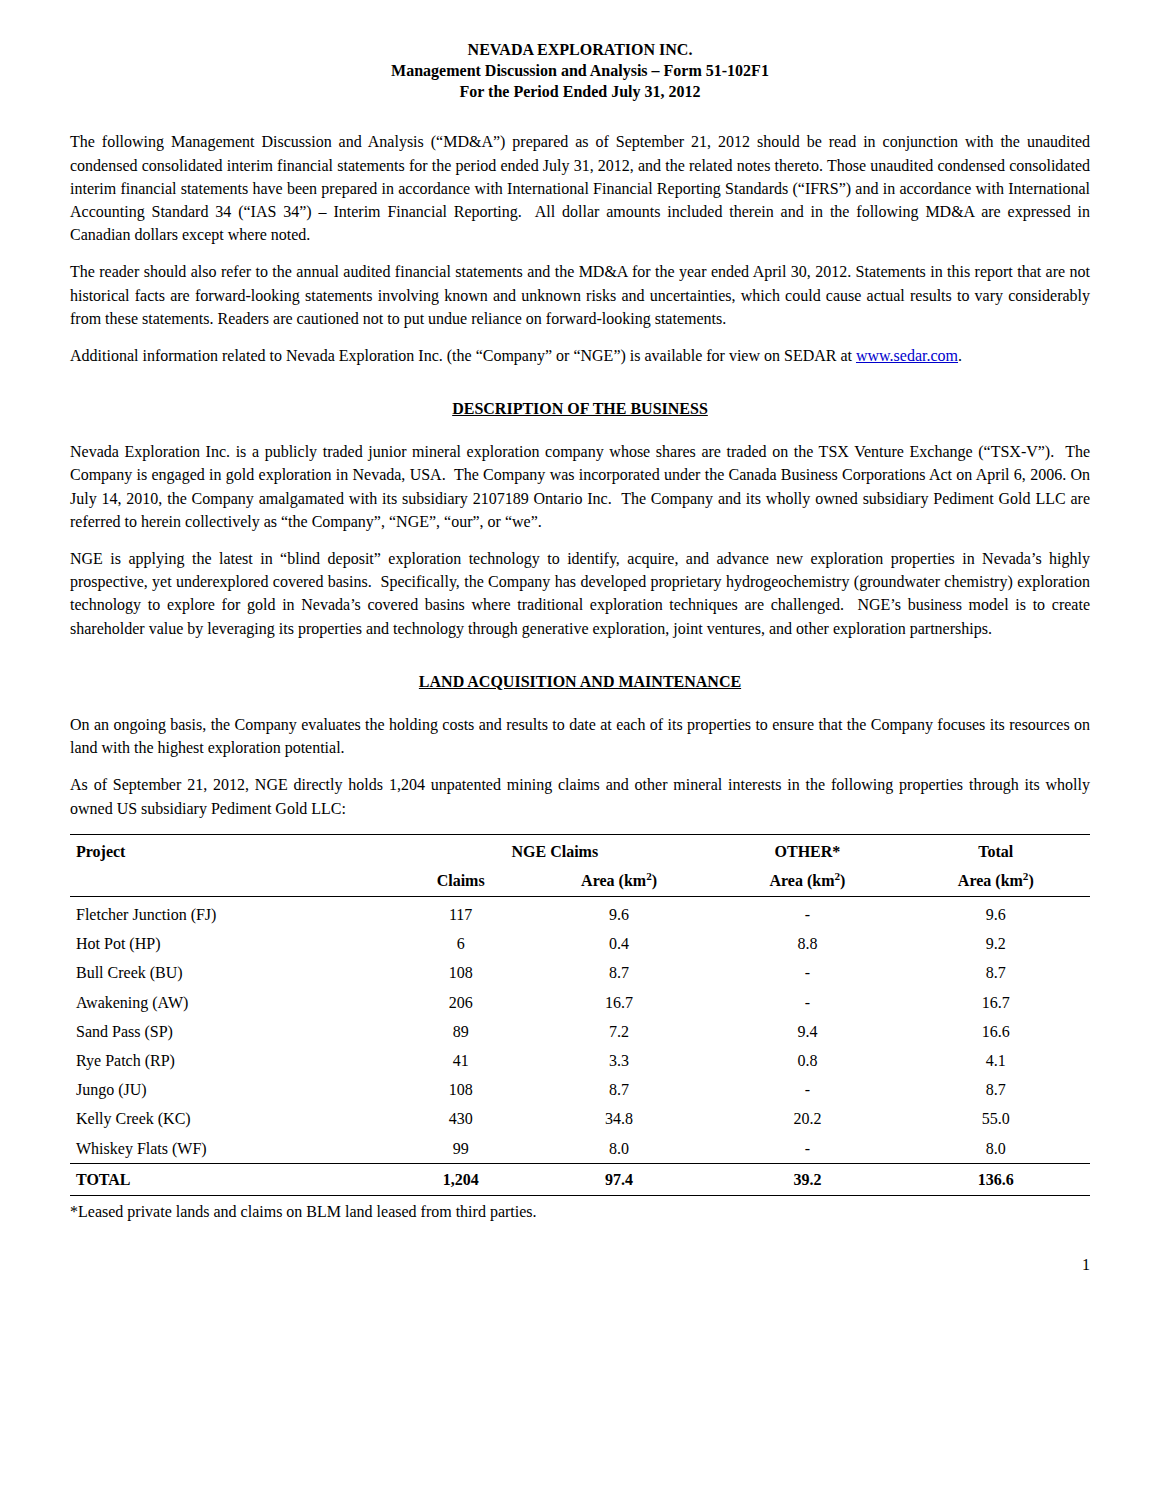NEVADA EXPLORATION INC.
Management Discussion and Analysis – Form 51-102F1
For the Period Ended July 31, 2012
The following Management Discussion and Analysis (“MD&A”) prepared as of September 21, 2012 should be read in conjunction with the unaudited condensed consolidated interim financial statements for the period ended July 31, 2012, and the related notes thereto. Those unaudited condensed consolidated interim financial statements have been prepared in accordance with International Financial Reporting Standards (“IFRS”) and in accordance with International Accounting Standard 34 (“IAS 34”) – Interim Financial Reporting. All dollar amounts included therein and in the following MD&A are expressed in Canadian dollars except where noted.
The reader should also refer to the annual audited financial statements and the MD&A for the year ended April 30, 2012. Statements in this report that are not historical facts are forward-looking statements involving known and unknown risks and uncertainties, which could cause actual results to vary considerably from these statements. Readers are cautioned not to put undue reliance on forward-looking statements.
Additional information related to Nevada Exploration Inc. (the “Company” or “NGE”) is available for view on SEDAR at www.sedar.com.
DESCRIPTION OF THE BUSINESS
Nevada Exploration Inc. is a publicly traded junior mineral exploration company whose shares are traded on the TSX Venture Exchange (“TSX-V”). The Company is engaged in gold exploration in Nevada, USA. The Company was incorporated under the Canada Business Corporations Act on April 6, 2006. On July 14, 2010, the Company amalgamated with its subsidiary 2107189 Ontario Inc. The Company and its wholly owned subsidiary Pediment Gold LLC are referred to herein collectively as “the Company”, “NGE”, “our”, or “we”.
NGE is applying the latest in “blind deposit” exploration technology to identify, acquire, and advance new exploration properties in Nevada’s highly prospective, yet underexplored covered basins. Specifically, the Company has developed proprietary hydrogeochemistry (groundwater chemistry) exploration technology to explore for gold in Nevada’s covered basins where traditional exploration techniques are challenged. NGE’s business model is to create shareholder value by leveraging its properties and technology through generative exploration, joint ventures, and other exploration partnerships.
LAND ACQUISITION AND MAINTENANCE
On an ongoing basis, the Company evaluates the holding costs and results to date at each of its properties to ensure that the Company focuses its resources on land with the highest exploration potential.
As of September 21, 2012, NGE directly holds 1,204 unpatented mining claims and other mineral interests in the following properties through its wholly owned US subsidiary Pediment Gold LLC:
| Project | NGE Claims | OTHER* | Total |
| --- | --- | --- | --- |
| | Claims | Area (km 2 ) | Area (km 2 ) | Area (km 2 ) |
| Fletcher Junction (FJ) | 117 | 9.6 | - | 9.6 |
| Hot Pot (HP) | 6 | 0.4 | 8.8 | 9.2 |
| Bull Creek (BU) | 108 | 8.7 | - | 8.7 |
| Awakening (AW) | 206 | 16.7 | - | 16.7 |
| Sand Pass (SP) | 89 | 7.2 | 9.4 | 16.6 |
| Rye Patch (RP) | 41 | 3.3 | 0.8 | 4.1 |
| Jungo (JU) | 108 | 8.7 | - | 8.7 |
| Kelly Creek (KC) | 430 | 34.8 | 20.2 | 55.0 |
| Whiskey Flats (WF) | 99 | 8.0 | - | 8.0 |
| TOTAL | 1,204 | 97.4 | 39.2 | 136.6 |
*Leased private lands and claims on BLM land leased from third parties.
1